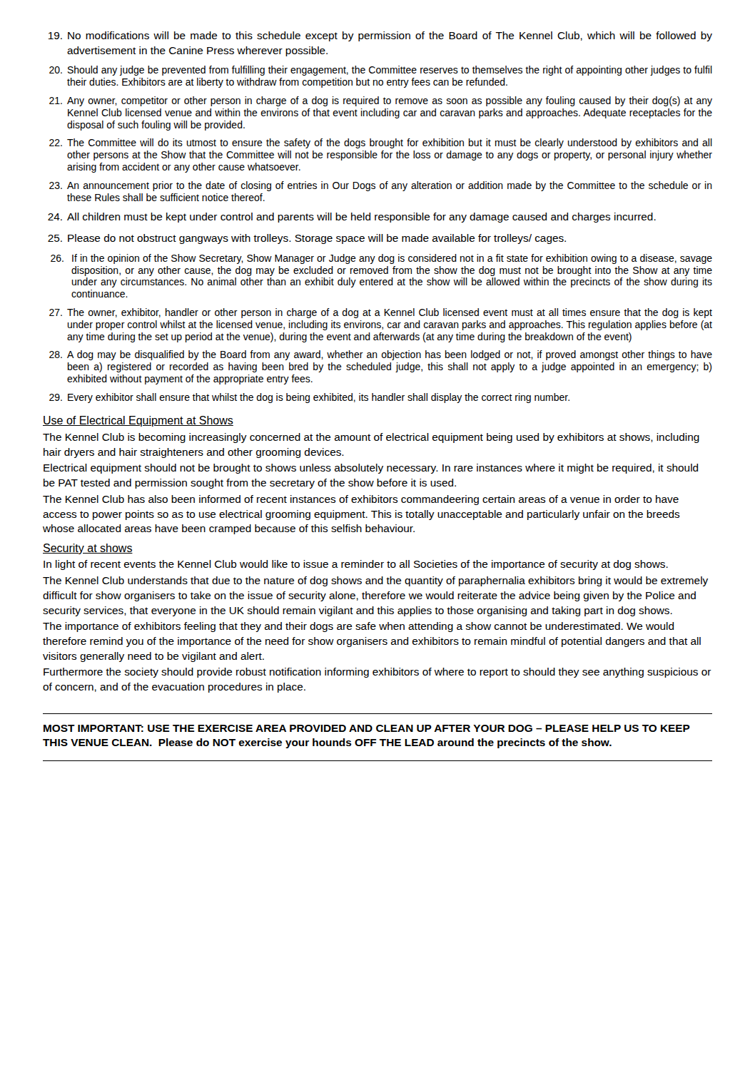No modifications will be made to this schedule except by permission of the Board of The Kennel Club, which will be followed by advertisement in the Canine Press wherever possible.
Should any judge be prevented from fulfilling their engagement, the Committee reserves to themselves the right of appointing other judges to fulfil their duties. Exhibitors are at liberty to withdraw from competition but no entry fees can be refunded.
Any owner, competitor or other person in charge of a dog is required to remove as soon as possible any fouling caused by their dog(s) at any Kennel Club licensed venue and within the environs of that event including car and caravan parks and approaches. Adequate receptacles for the disposal of such fouling will be provided.
The Committee will do its utmost to ensure the safety of the dogs brought for exhibition but it must be clearly understood by exhibitors and all other persons at the Show that the Committee will not be responsible for the loss or damage to any dogs or property, or personal injury whether arising from accident or any other cause whatsoever.
An announcement prior to the date of closing of entries in Our Dogs of any alteration or addition made by the Committee to the schedule or in these Rules shall be sufficient notice thereof.
All children must be kept under control and parents will be held responsible for any damage caused and charges incurred.
Please do not obstruct gangways with trolleys. Storage space will be made available for trolleys/ cages.
If in the opinion of the Show Secretary, Show Manager or Judge any dog is considered not in a fit state for exhibition owing to a disease, savage disposition, or any other cause, the dog may be excluded or removed from the show the dog must not be brought into the Show at any time under any circumstances. No animal other than an exhibit duly entered at the show will be allowed within the precincts of the show during its continuance.
The owner, exhibitor, handler or other person in charge of a dog at a Kennel Club licensed event must at all times ensure that the dog is kept under proper control whilst at the licensed venue, including its environs, car and caravan parks and approaches. This regulation applies before (at any time during the set up period at the venue), during the event and afterwards (at any time during the breakdown of the event)
A dog may be disqualified by the Board from any award, whether an objection has been lodged or not, if proved amongst other things to have been a) registered or recorded as having been bred by the scheduled judge, this shall not apply to a judge appointed in an emergency; b) exhibited without payment of the appropriate entry fees.
Every exhibitor shall ensure that whilst the dog is being exhibited, its handler shall display the correct ring number.
Use of Electrical Equipment at Shows
The Kennel Club is becoming increasingly concerned at the amount of electrical equipment being used by exhibitors at shows, including hair dryers and hair straighteners and other grooming devices.
Electrical equipment should not be brought to shows unless absolutely necessary. In rare instances where it might be required, it should be PAT tested and permission sought from the secretary of the show before it is used.
The Kennel Club has also been informed of recent instances of exhibitors commandeering certain areas of a venue in order to have access to power points so as to use electrical grooming equipment. This is totally unacceptable and particularly unfair on the breeds whose allocated areas have been cramped because of this selfish behaviour.
Security at shows
In light of recent events the Kennel Club would like to issue a reminder to all Societies of the importance of security at dog shows.
The Kennel Club understands that due to the nature of dog shows and the quantity of paraphernalia exhibitors bring it would be extremely difficult for show organisers to take on the issue of security alone, therefore we would reiterate the advice being given by the Police and security services, that everyone in the UK should remain vigilant and this applies to those organising and taking part in dog shows.
The importance of exhibitors feeling that they and their dogs are safe when attending a show cannot be underestimated. We would therefore remind you of the importance of the need for show organisers and exhibitors to remain mindful of potential dangers and that all visitors generally need to be vigilant and alert.
Furthermore the society should provide robust notification informing exhibitors of where to report to should they see anything suspicious or of concern, and of the evacuation procedures in place.
MOST IMPORTANT: USE THE EXERCISE AREA PROVIDED AND CLEAN UP AFTER YOUR DOG – PLEASE HELP US TO KEEP THIS VENUE CLEAN. Please do NOT exercise your hounds OFF THE LEAD around the precincts of the show.